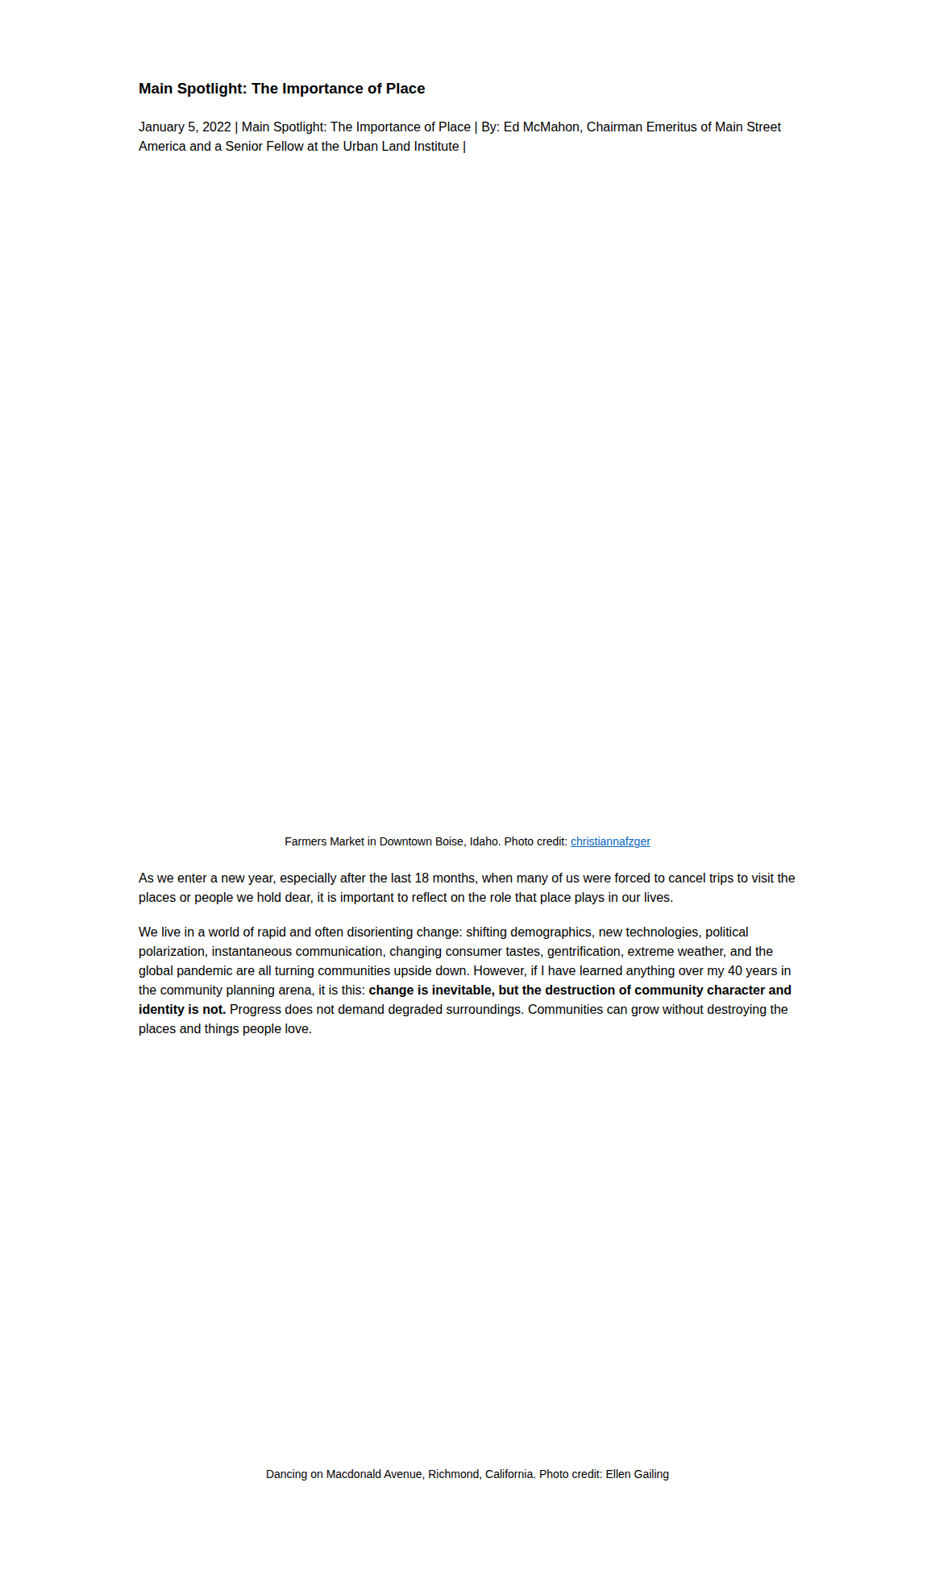Main Spotlight: The Importance of Place
January 5, 2022 | Main Spotlight: The Importance of Place | By: Ed McMahon, Chairman Emeritus of Main Street America and a Senior Fellow at the Urban Land Institute |
Farmers Market in Downtown Boise, Idaho. Photo credit: christiannafzger
As we enter a new year, especially after the last 18 months, when many of us were forced to cancel trips to visit the places or people we hold dear, it is important to reflect on the role that place plays in our lives.
We live in a world of rapid and often disorienting change: shifting demographics, new technologies, political polarization, instantaneous communication, changing consumer tastes, gentrification, extreme weather, and the global pandemic are all turning communities upside down. However, if I have learned anything over my 40 years in the community planning arena, it is this: change is inevitable, but the destruction of community character and identity is not. Progress does not demand degraded surroundings. Communities can grow without destroying the places and things people love.
Dancing on Macdonald Avenue, Richmond, California. Photo credit: Ellen Gailing